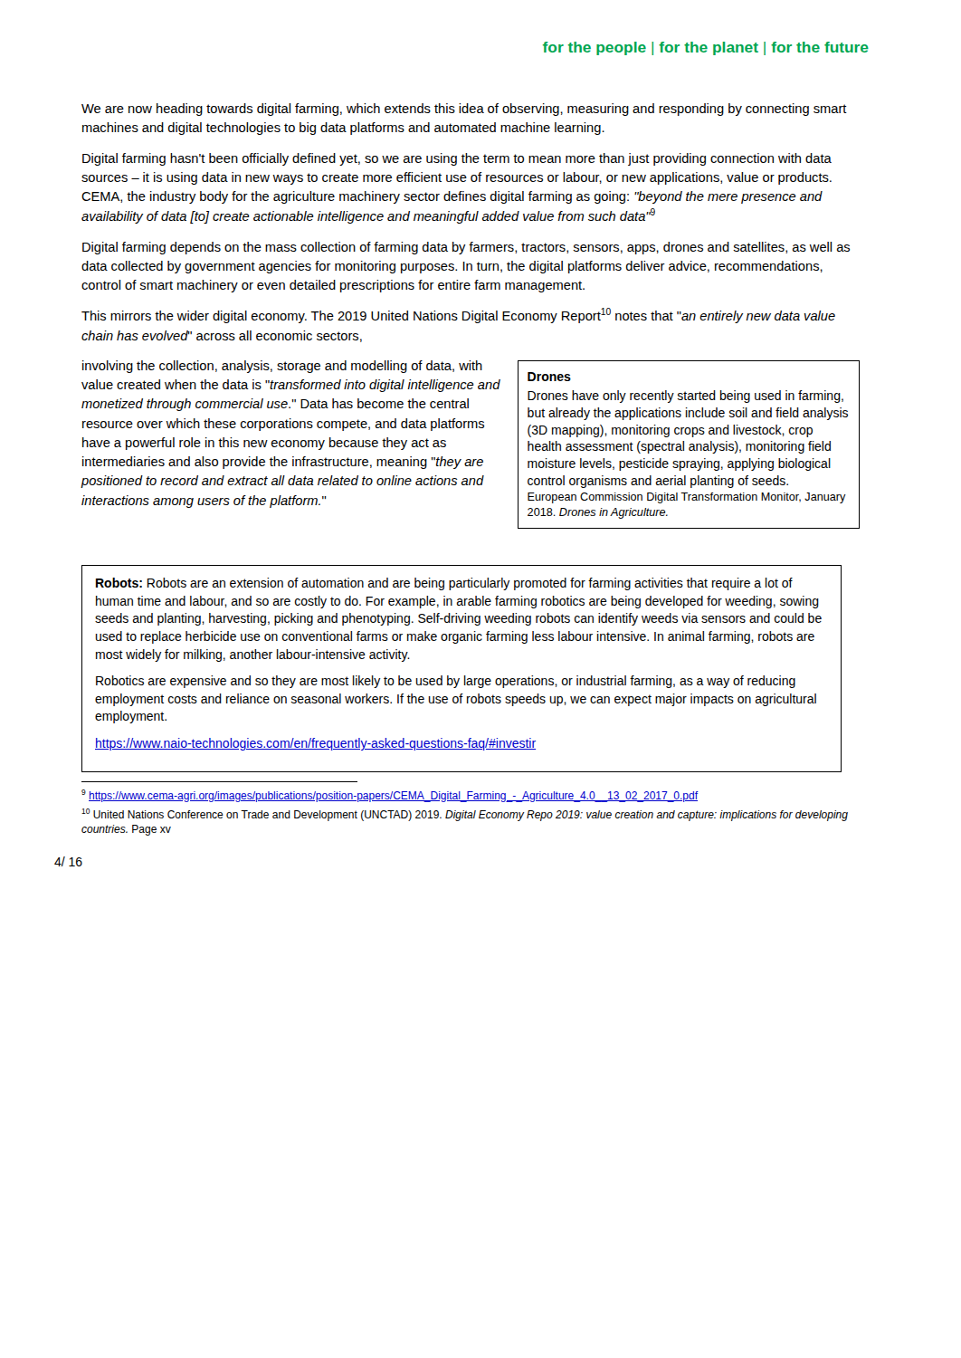for the people | for the planet | for the future
We are now heading towards digital farming, which extends this idea of observing, measuring and responding by connecting smart machines and digital technologies to big data platforms and automated machine learning.
Digital farming hasn't been officially defined yet, so we are using the term to mean more than just providing connection with data sources – it is using data in new ways to create more efficient use of resources or labour, or new applications, value or products. CEMA, the industry body for the agriculture machinery sector defines digital farming as going: "beyond the mere presence and availability of data [to] create actionable intelligence and meaningful added value from such data"9
Digital farming depends on the mass collection of farming data by farmers, tractors, sensors, apps, drones and satellites, as well as data collected by government agencies for monitoring purposes. In turn, the digital platforms deliver advice, recommendations, control of smart machinery or even detailed prescriptions for entire farm management.
This mirrors the wider digital economy. The 2019 United Nations Digital Economy Report10 notes that "an entirely new data value chain has evolved" across all economic sectors,
Drones
Drones have only recently started being used in farming, but already the applications include soil and field analysis (3D mapping), monitoring crops and livestock, crop health assessment (spectral analysis), monitoring field moisture levels, pesticide spraying, applying biological control organisms and aerial planting of seeds.
European Commission Digital Transformation Monitor, January 2018. Drones in Agriculture.
involving the collection, analysis, storage and modelling of data, with value created when the data is "transformed into digital intelligence and monetized through commercial use." Data has become the central resource over which these corporations compete, and data platforms have a powerful role in this new economy because they act as intermediaries and also provide the infrastructure, meaning "they are positioned to record and extract all data related to online actions and interactions among users of the platform."
Robots: Robots are an extension of automation and are being particularly promoted for farming activities that require a lot of human time and labour, and so are costly to do. For example, in arable farming robotics are being developed for weeding, sowing seeds and planting, harvesting, picking and phenotyping. Self-driving weeding robots can identify weeds via sensors and could be used to replace herbicide use on conventional farms or make organic farming less labour intensive. In animal farming, robots are most widely for milking, another labour-intensive activity.
Robotics are expensive and so they are most likely to be used by large operations, or industrial farming, as a way of reducing employment costs and reliance on seasonal workers. If the use of robots speeds up, we can expect major impacts on agricultural employment.
https://www.naio-technologies.com/en/frequently-asked-questions-faq/#investir
9 https://www.cema-agri.org/images/publications/position-papers/CEMA_Digital_Farming_-_Agriculture_4.0__13_02_2017_0.pdf
10 United Nations Conference on Trade and Development (UNCTAD) 2019. Digital Economy Repo 2019: value creation and capture: implications for developing countries. Page xv
4/ 16